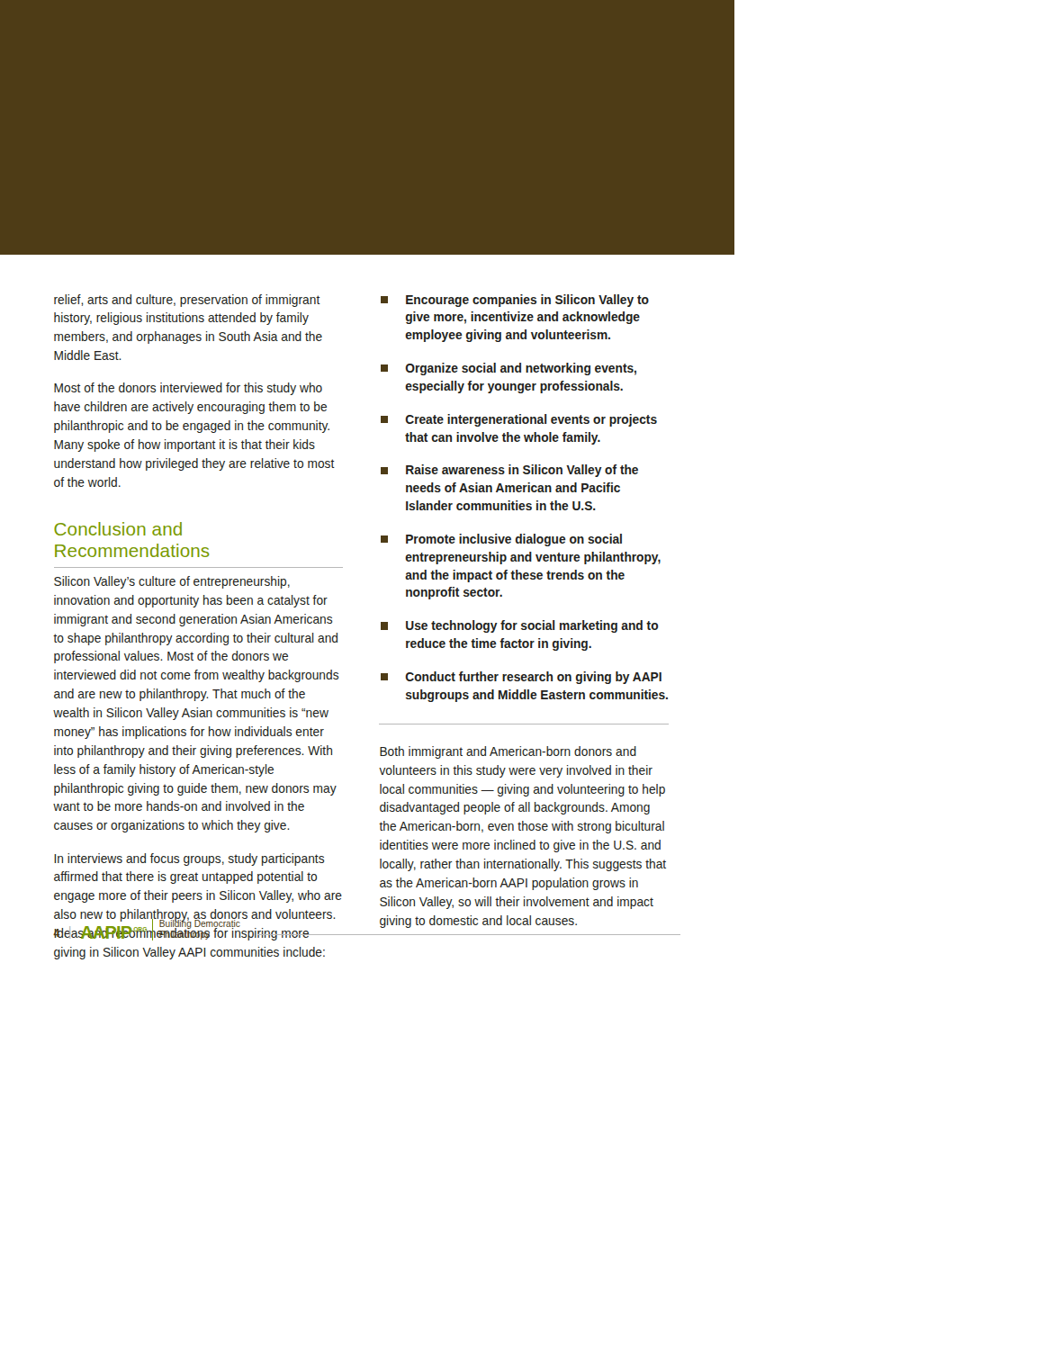relief, arts and culture, preservation of immigrant history, religious institutions attended by family members, and orphanages in South Asia and the Middle East.
Most of the donors interviewed for this study who have children are actively encouraging them to be philanthropic and to be engaged in the community. Many spoke of how important it is that their kids understand how privileged they are relative to most of the world.
Conclusion and Recommendations
Silicon Valley’s culture of entrepreneurship, innovation and opportunity has been a catalyst for immigrant and second generation Asian Americans to shape philanthropy according to their cultural and professional values. Most of the donors we interviewed did not come from wealthy backgrounds and are new to philanthropy. That much of the wealth in Silicon Valley Asian communities is “new money” has implications for how individuals enter into philanthropy and their giving preferences. With less of a family history of American-style philanthropic giving to guide them, new donors may want to be more hands-on and involved in the causes or organizations to which they give.
In interviews and focus groups, study participants affirmed that there is great untapped potential to engage more of their peers in Silicon Valley, who are also new to philanthropy, as donors and volunteers. Ideas and recommendations for inspiring more giving in Silicon Valley AAPI communities include:
Encourage companies in Silicon Valley to give more, incentivize and acknowledge employee giving and volunteerism.
Organize social and networking events, especially for younger professionals.
Create intergenerational events or projects that can involve the whole family.
Raise awareness in Silicon Valley of the needs of Asian American and Pacific Islander communities in the U.S.
Promote inclusive dialogue on social entrepreneurship and venture philanthropy, and the impact of these trends on the nonprofit sector.
Use technology for social marketing and to reduce the time factor in giving.
Conduct further research on giving by AAPI subgroups and Middle Eastern communities.
Both immigrant and American-born donors and volunteers in this study were very involved in their local communities — giving and volunteering to help disadvantaged people of all backgrounds. Among the American-born, even those with strong bicultural identities were more inclined to give in the U.S. and locally, rather than internationally. This suggests that as the American-born AAPI population grows in Silicon Valley, so will their involvement and impact giving to domestic and local causes.
4
|
AAPIP.ORG
Building Democratic
Philanthropy